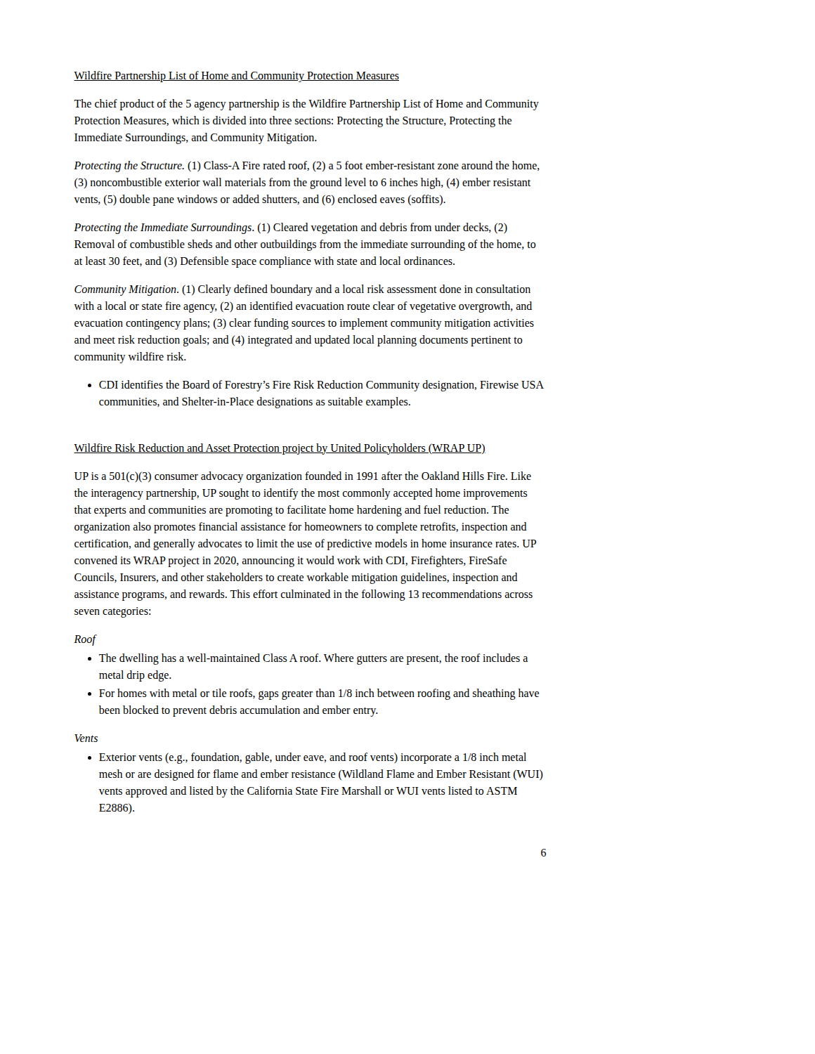Wildfire Partnership List of Home and Community Protection Measures
The chief product of the 5 agency partnership is the Wildfire Partnership List of Home and Community Protection Measures, which is divided into three sections: Protecting the Structure, Protecting the Immediate Surroundings, and Community Mitigation.
Protecting the Structure. (1) Class-A Fire rated roof, (2) a 5 foot ember-resistant zone around the home, (3) noncombustible exterior wall materials from the ground level to 6 inches high, (4) ember resistant vents, (5) double pane windows or added shutters, and (6) enclosed eaves (soffits).
Protecting the Immediate Surroundings. (1) Cleared vegetation and debris from under decks, (2) Removal of combustible sheds and other outbuildings from the immediate surrounding of the home, to at least 30 feet, and (3) Defensible space compliance with state and local ordinances.
Community Mitigation. (1) Clearly defined boundary and a local risk assessment done in consultation with a local or state fire agency, (2) an identified evacuation route clear of vegetative overgrowth, and evacuation contingency plans; (3) clear funding sources to implement community mitigation activities and meet risk reduction goals; and (4) integrated and updated local planning documents pertinent to community wildfire risk.
CDI identifies the Board of Forestry’s Fire Risk Reduction Community designation, Firewise USA communities, and Shelter-in-Place designations as suitable examples.
Wildfire Risk Reduction and Asset Protection project by United Policyholders (WRAP UP)
UP is a 501(c)(3) consumer advocacy organization founded in 1991 after the Oakland Hills Fire. Like the interagency partnership, UP sought to identify the most commonly accepted home improvements that experts and communities are promoting to facilitate home hardening and fuel reduction. The organization also promotes financial assistance for homeowners to complete retrofits, inspection and certification, and generally advocates to limit the use of predictive models in home insurance rates. UP convened its WRAP project in 2020, announcing it would work with CDI, Firefighters, FireSafe Councils, Insurers, and other stakeholders to create workable mitigation guidelines, inspection and assistance programs, and rewards. This effort culminated in the following 13 recommendations across seven categories:
Roof
The dwelling has a well-maintained Class A roof. Where gutters are present, the roof includes a metal drip edge.
For homes with metal or tile roofs, gaps greater than 1/8 inch between roofing and sheathing have been blocked to prevent debris accumulation and ember entry.
Vents
Exterior vents (e.g., foundation, gable, under eave, and roof vents) incorporate a 1/8 inch metal mesh or are designed for flame and ember resistance (Wildland Flame and Ember Resistant (WUI) vents approved and listed by the California State Fire Marshall or WUI vents listed to ASTM E2886).
6